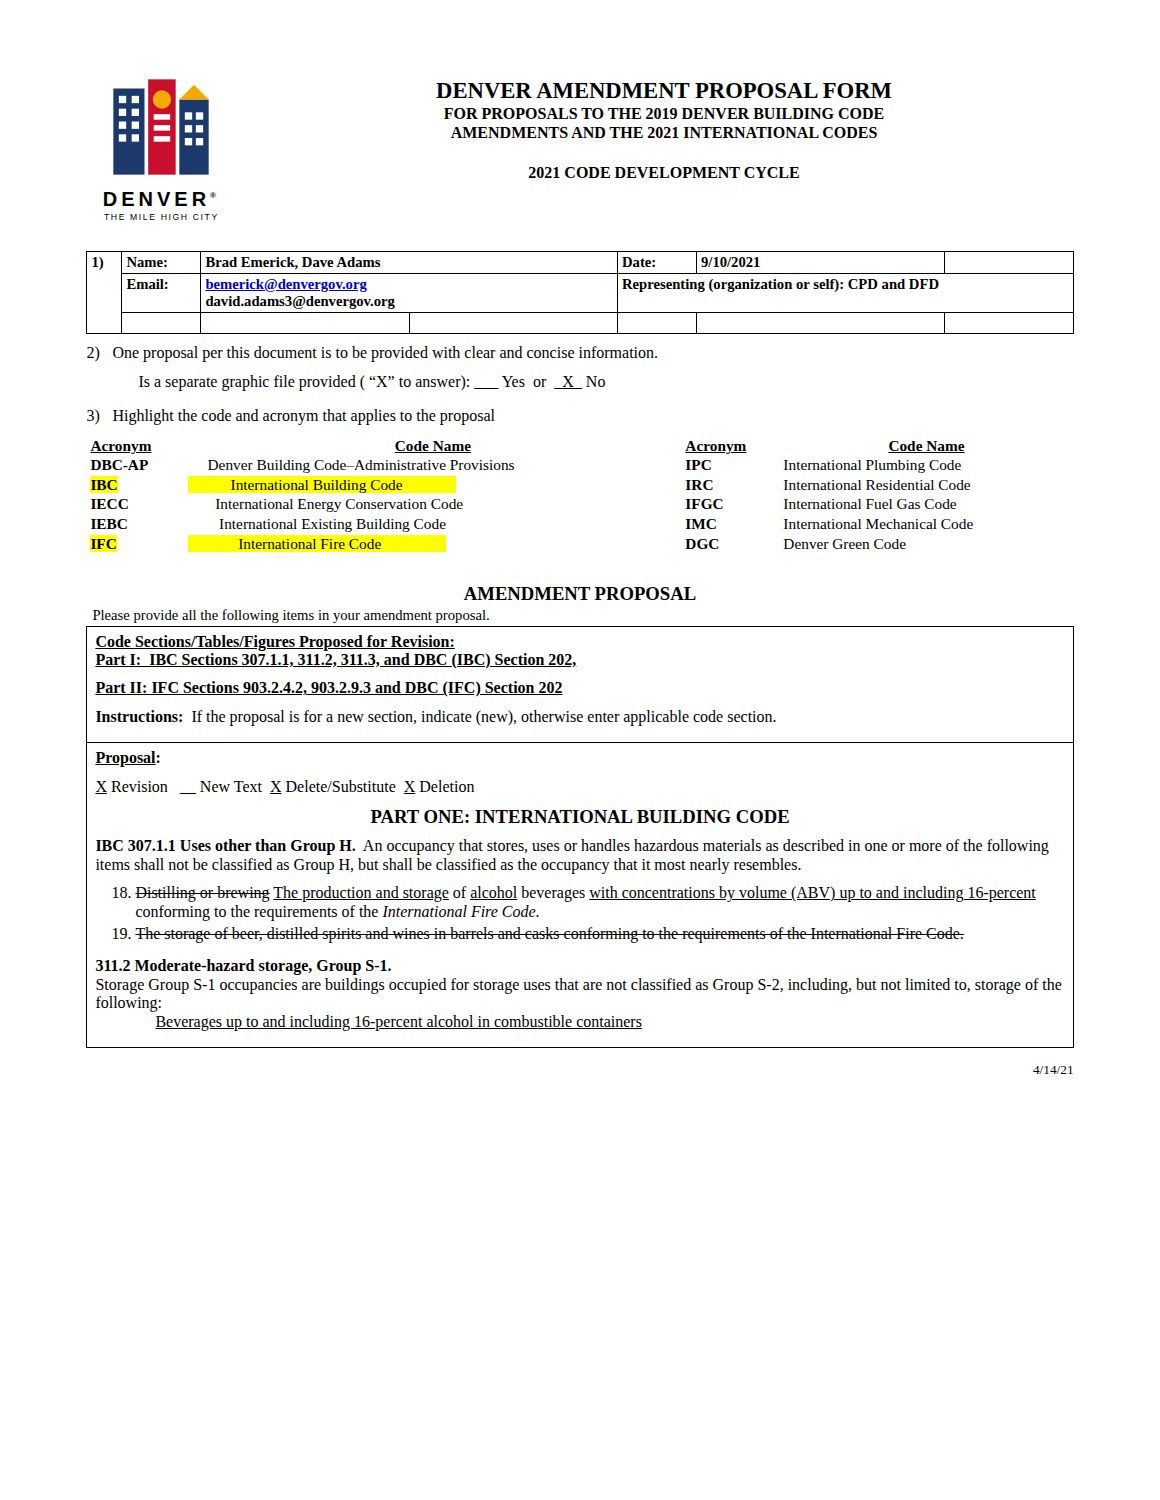DENVER®
THE MILE HIGH CITY
DENVER AMENDMENT PROPOSAL FORM
FOR PROPOSALS TO THE 2019 DENVER BUILDING CODE
AMENDMENTS AND THE 2021 INTERNATIONAL CODES
2021 CODE DEVELOPMENT CYCLE
| 1) | Name: | Brad Emerick, Dave Adams | Date: | 9/10/2021 | |
| Email: | bemerick@denvergov.org david.adams3@denvergov.org | Representing (organization or self): CPD and DFD |
2) One proposal per this document is to be provided with clear and concise information.
Is a separate graphic file provided ( “X” to answer): ___ Yes or _X_ No
3) Highlight the code and acronym that applies to the proposal
| Acronym | Code Name | Acronym | Code Name |
| DBC-AP | Denver Building Code–Administrative Provisions | IPC | International Plumbing Code |
| IBC | International Building Code | IRC | International Residential Code |
| IECC | International Energy Conservation Code | IFGC | International Fuel Gas Code |
| IEBC | International Existing Building Code | IMC | International Mechanical Code |
| IFC | International Fire Code | DGC | Denver Green Code |
AMENDMENT PROPOSAL
Please provide all the following items in your amendment proposal.
Code Sections/Tables/Figures Proposed for Revision:
Part I: IBC Sections 307.1.1, 311.2, 311.3, and DBC (IBC) Section 202,
Part II: IFC Sections 903.2.4.2, 903.2.9.3 and DBC (IFC) Section 202
Instructions: If the proposal is for a new section, indicate (new), otherwise enter applicable code section.
Proposal:
X Revision __ New Text X Delete/Substitute X Deletion
PART ONE: INTERNATIONAL BUILDING CODE
IBC 307.1.1 Uses other than Group H. An occupancy that stores, uses or handles hazardous materials as described in one or more of the following items shall not be classified as Group H, but shall be classified as the occupancy that it most nearly resembles.
Distilling or brewing The production and storage of alcohol beverages with concentrations by volume (ABV) up to and including 16-percent conforming to the requirements of the International Fire Code.
The storage of beer, distilled spirits and wines in barrels and casks conforming to the requirements of the International Fire Code.
311.2 Moderate-hazard storage, Group S-1.
Storage Group S-1 occupancies are buildings occupied for storage uses that are not classified as Group S-2, including, but not limited to, storage of the following:
Beverages up to and including 16-percent alcohol in combustible containers
4/14/21